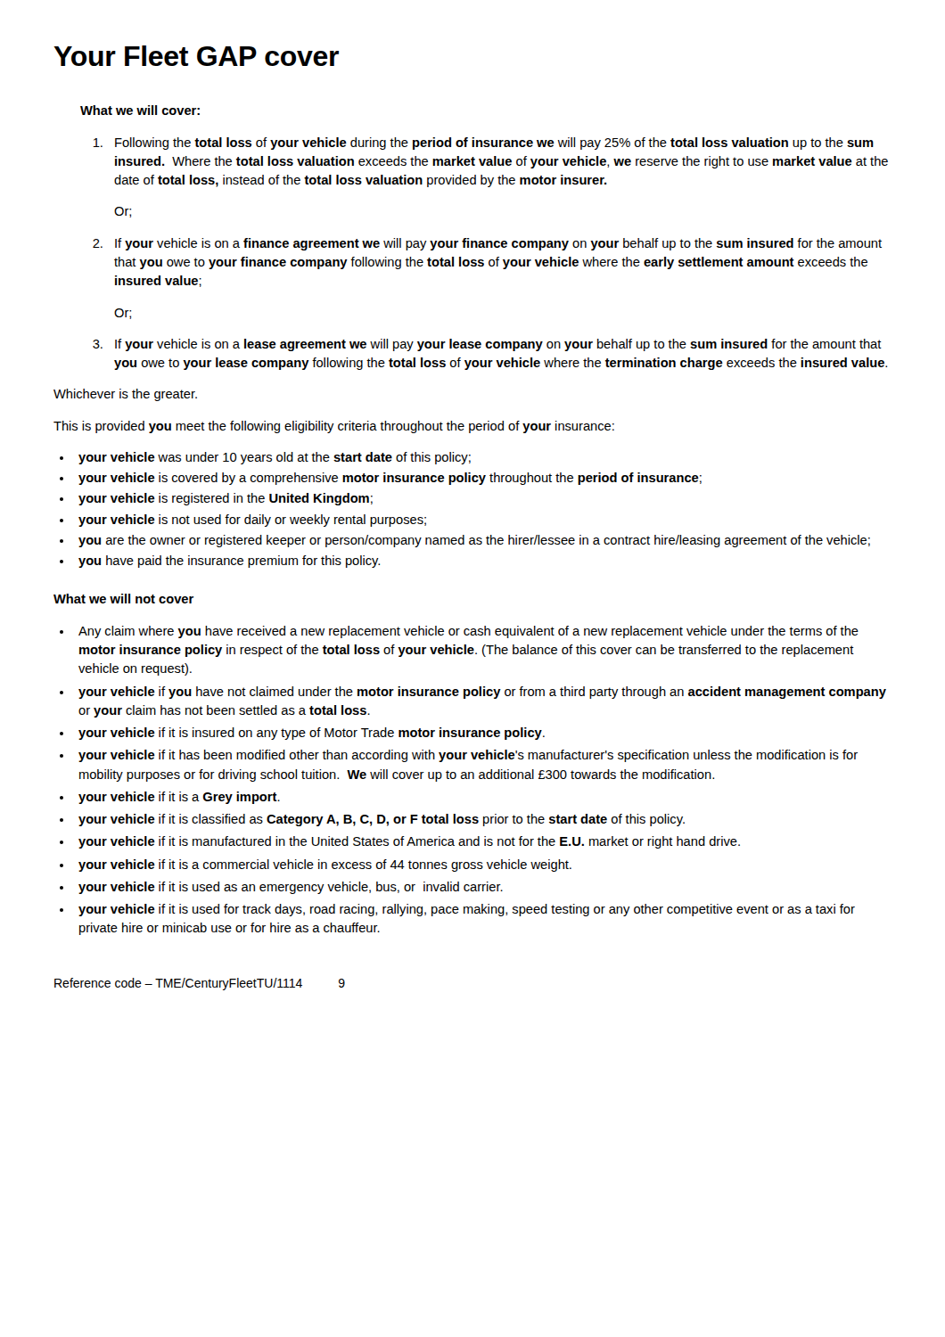Your Fleet GAP cover
What we will cover:
Following the total loss of your vehicle during the period of insurance we will pay 25% of the total loss valuation up to the sum insured. Where the total loss valuation exceeds the market value of your vehicle, we reserve the right to use market value at the date of total loss, instead of the total loss valuation provided by the motor insurer.
Or;
If your vehicle is on a finance agreement we will pay your finance company on your behalf up to the sum insured for the amount that you owe to your finance company following the total loss of your vehicle where the early settlement amount exceeds the insured value;
Or;
If your vehicle is on a lease agreement we will pay your lease company on your behalf up to the sum insured for the amount that you owe to your lease company following the total loss of your vehicle where the termination charge exceeds the insured value.
Whichever is the greater.
This is provided you meet the following eligibility criteria throughout the period of your insurance:
your vehicle was under 10 years old at the start date of this policy;
your vehicle is covered by a comprehensive motor insurance policy throughout the period of insurance;
your vehicle is registered in the United Kingdom;
your vehicle is not used for daily or weekly rental purposes;
you are the owner or registered keeper or person/company named as the hirer/lessee in a contract hire/leasing agreement of the vehicle;
you have paid the insurance premium for this policy.
What we will not cover
Any claim where you have received a new replacement vehicle or cash equivalent of a new replacement vehicle under the terms of the motor insurance policy in respect of the total loss of your vehicle. (The balance of this cover can be transferred to the replacement vehicle on request).
your vehicle if you have not claimed under the motor insurance policy or from a third party through an accident management company or your claim has not been settled as a total loss.
your vehicle if it is insured on any type of Motor Trade motor insurance policy.
your vehicle if it has been modified other than according with your vehicle's manufacturer's specification unless the modification is for mobility purposes or for driving school tuition. We will cover up to an additional £300 towards the modification.
your vehicle if it is a Grey import.
your vehicle if it is classified as Category A, B, C, D, or F total loss prior to the start date of this policy.
your vehicle if it is manufactured in the United States of America and is not for the E.U. market or right hand drive.
your vehicle if it is a commercial vehicle in excess of 44 tonnes gross vehicle weight.
your vehicle if it is used as an emergency vehicle, bus, or invalid carrier.
your vehicle if it is used for track days, road racing, rallying, pace making, speed testing or any other competitive event or as a taxi for private hire or minicab use or for hire as a chauffeur.
Reference code – TME/CenturyFleetTU/11149